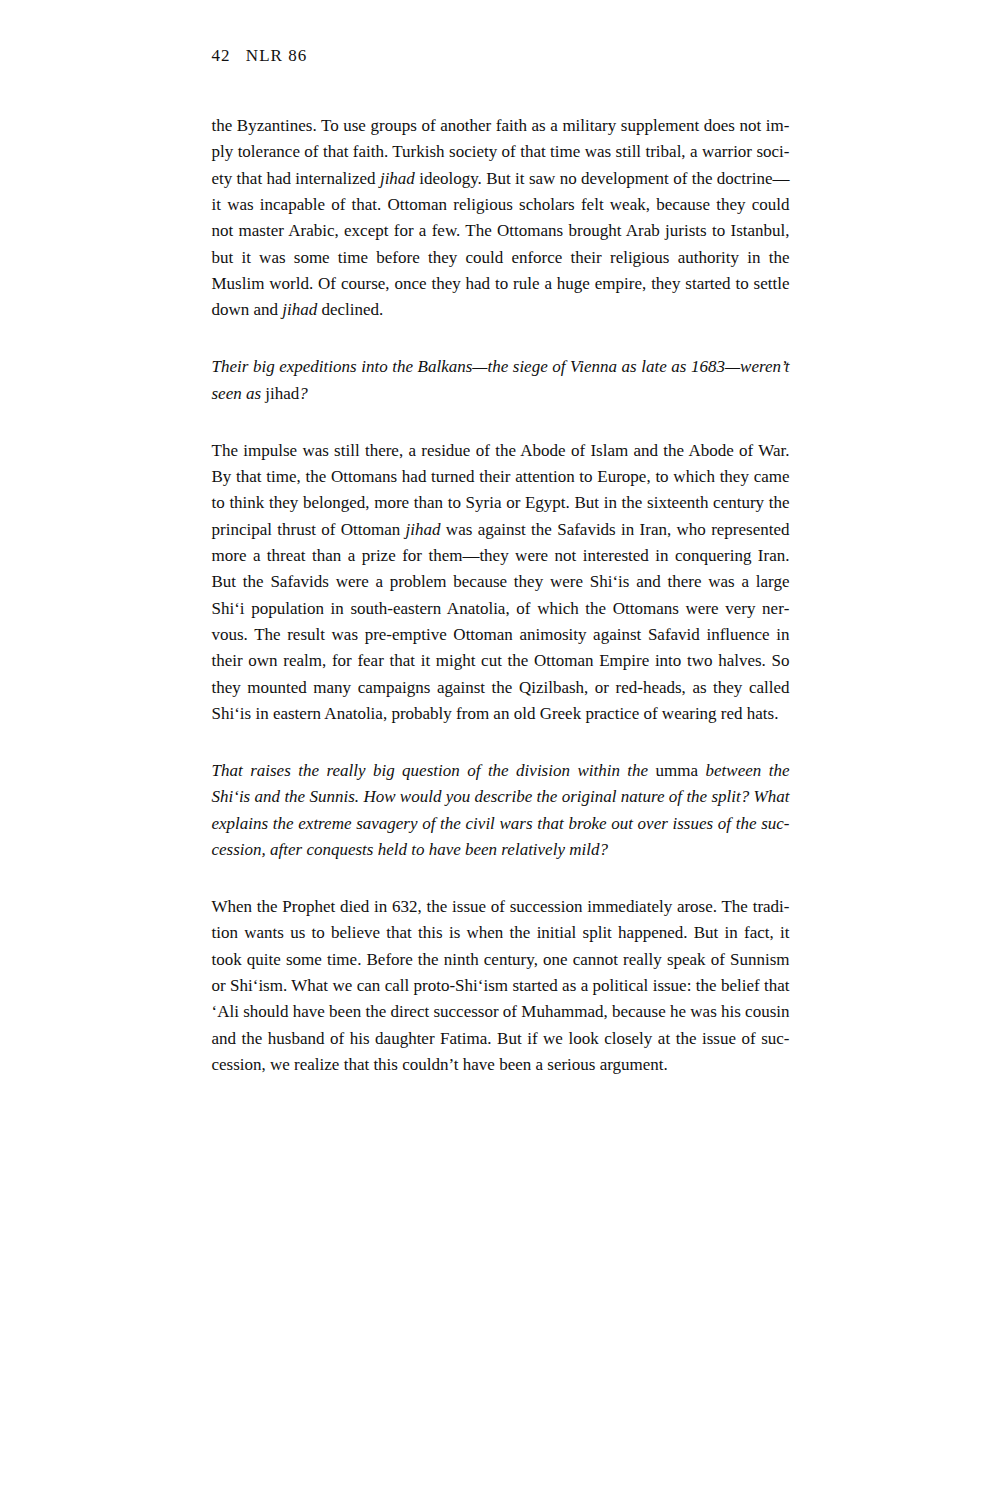42 NLR 86
the Byzantines. To use groups of another faith as a military supplement does not imply tolerance of that faith. Turkish society of that time was still tribal, a warrior society that had internalized jihad ideology. But it saw no development of the doctrine—it was incapable of that. Ottoman religious scholars felt weak, because they could not master Arabic, except for a few. The Ottomans brought Arab jurists to Istanbul, but it was some time before they could enforce their religious authority in the Muslim world. Of course, once they had to rule a huge empire, they started to settle down and jihad declined.
Their big expeditions into the Balkans—the siege of Vienna as late as 1683—weren’t seen as jihad?
The impulse was still there, a residue of the Abode of Islam and the Abode of War. By that time, the Ottomans had turned their attention to Europe, to which they came to think they belonged, more than to Syria or Egypt. But in the sixteenth century the principal thrust of Ottoman jihad was against the Safavids in Iran, who represented more a threat than a prize for them—they were not interested in conquering Iran. But the Safavids were a problem because they were Shi‘is and there was a large Shi‘i population in south-eastern Anatolia, of which the Ottomans were very nervous. The result was pre-emptive Ottoman animosity against Safavid influence in their own realm, for fear that it might cut the Ottoman Empire into two halves. So they mounted many campaigns against the Qizilbash, or red-heads, as they called Shi‘is in eastern Anatolia, probably from an old Greek practice of wearing red hats.
That raises the really big question of the division within the umma between the Shi‘is and the Sunnis. How would you describe the original nature of the split? What explains the extreme savagery of the civil wars that broke out over issues of the succession, after conquests held to have been relatively mild?
When the Prophet died in 632, the issue of succession immediately arose. The tradition wants us to believe that this is when the initial split happened. But in fact, it took quite some time. Before the ninth century, one cannot really speak of Sunnism or Shi‘ism. What we can call proto-Shi‘ism started as a political issue: the belief that ‘Ali should have been the direct successor of Muhammad, because he was his cousin and the husband of his daughter Fatima. But if we look closely at the issue of succession, we realize that this couldn’t have been a serious argument.